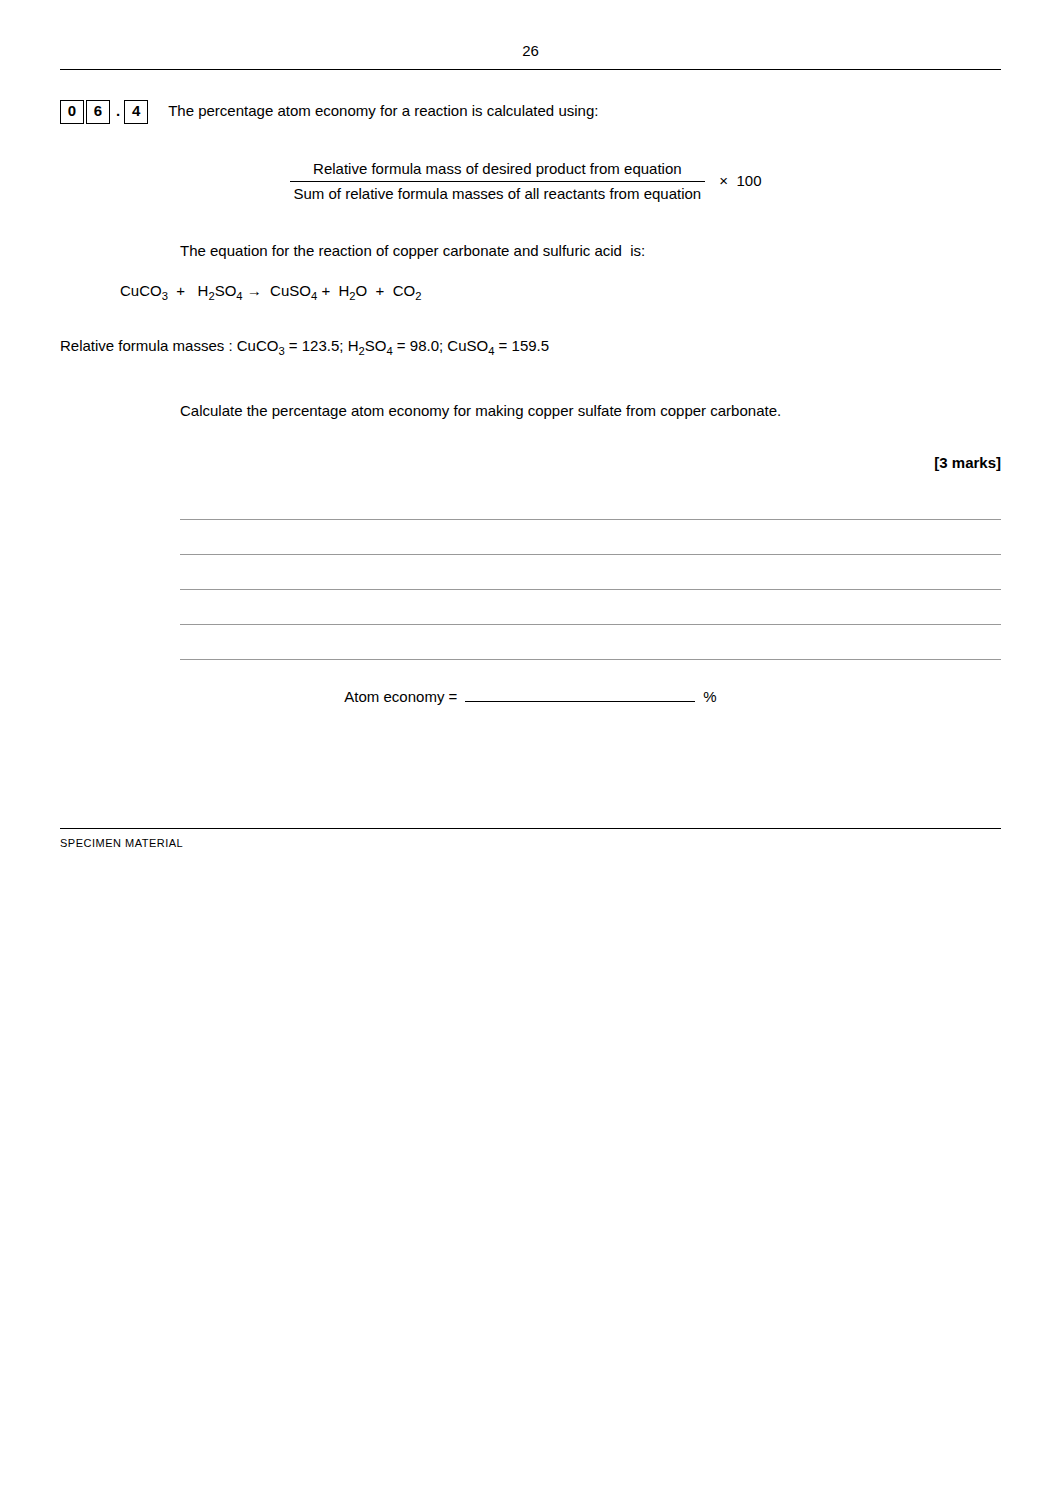26
06 . 4
The percentage atom economy for a reaction is calculated using:
Relative formula mass of desired product from equation Sum of relative formula masses of all reactants from equation × 100
The equation for the reaction of copper carbonate and sulfuric acid is:
CuCO3 + H2SO4 → CuSO4 + H2O + CO2
Relative formula masses : CuCO3 = 123.5; H2SO4 = 98.0; CuSO4 = 159.5
Calculate the percentage atom economy for making copper sulfate from copper carbonate.
[3 marks]
Atom economy = %
SPECIMEN MATERIAL